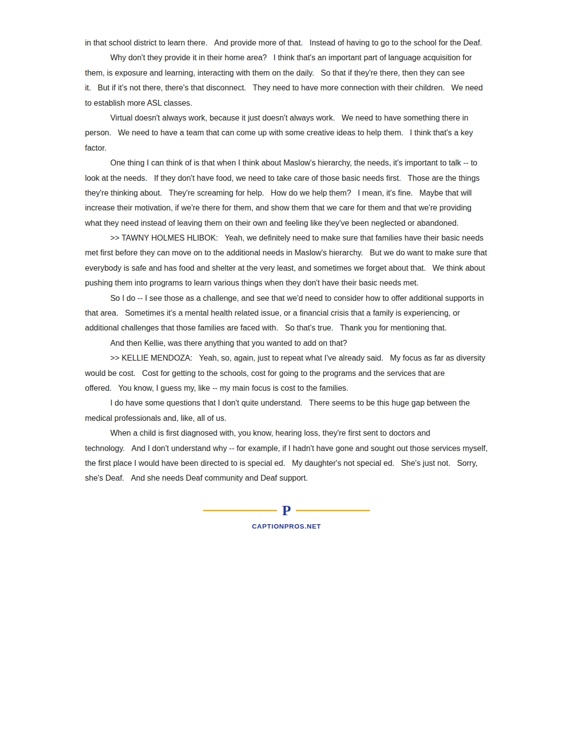in that school district to learn there. And provide more of that. Instead of having to go to the school for the Deaf.
Why don't they provide it in their home area? I think that's an important part of language acquisition for them, is exposure and learning, interacting with them on the daily. So that if they're there, then they can see it. But if it's not there, there's that disconnect. They need to have more connection with their children. We need to establish more ASL classes.
Virtual doesn't always work, because it just doesn't always work. We need to have something there in person. We need to have a team that can come up with some creative ideas to help them. I think that's a key factor.
One thing I can think of is that when I think about Maslow's hierarchy, the needs, it's important to talk -- to look at the needs. If they don't have food, we need to take care of those basic needs first. Those are the things they're thinking about. They're screaming for help. How do we help them? I mean, it's fine. Maybe that will increase their motivation, if we're there for them, and show them that we care for them and that we're providing what they need instead of leaving them on their own and feeling like they've been neglected or abandoned.
>> TAWNY HOLMES HLIBOK: Yeah, we definitely need to make sure that families have their basic needs met first before they can move on to the additional needs in Maslow's hierarchy. But we do want to make sure that everybody is safe and has food and shelter at the very least, and sometimes we forget about that. We think about pushing them into programs to learn various things when they don't have their basic needs met.
So I do -- I see those as a challenge, and see that we'd need to consider how to offer additional supports in that area. Sometimes it's a mental health related issue, or a financial crisis that a family is experiencing, or additional challenges that those families are faced with. So that's true. Thank you for mentioning that.
And then Kellie, was there anything that you wanted to add on that?
>> KELLIE MENDOZA: Yeah, so, again, just to repeat what I've already said. My focus as far as diversity would be cost. Cost for getting to the schools, cost for going to the programs and the services that are offered. You know, I guess my, like -- my main focus is cost to the families.
I do have some questions that I don't quite understand. There seems to be this huge gap between the medical professionals and, like, all of us.
When a child is first diagnosed with, you know, hearing loss, they're first sent to doctors and technology. And I don't understand why -- for example, if I hadn't have gone and sought out those services myself, the first place I would have been directed to is special ed. My daughter's not special ed. She's just not. Sorry, she's Deaf. And she needs Deaf community and Deaf support.
P
CAPTIONPROS.NET